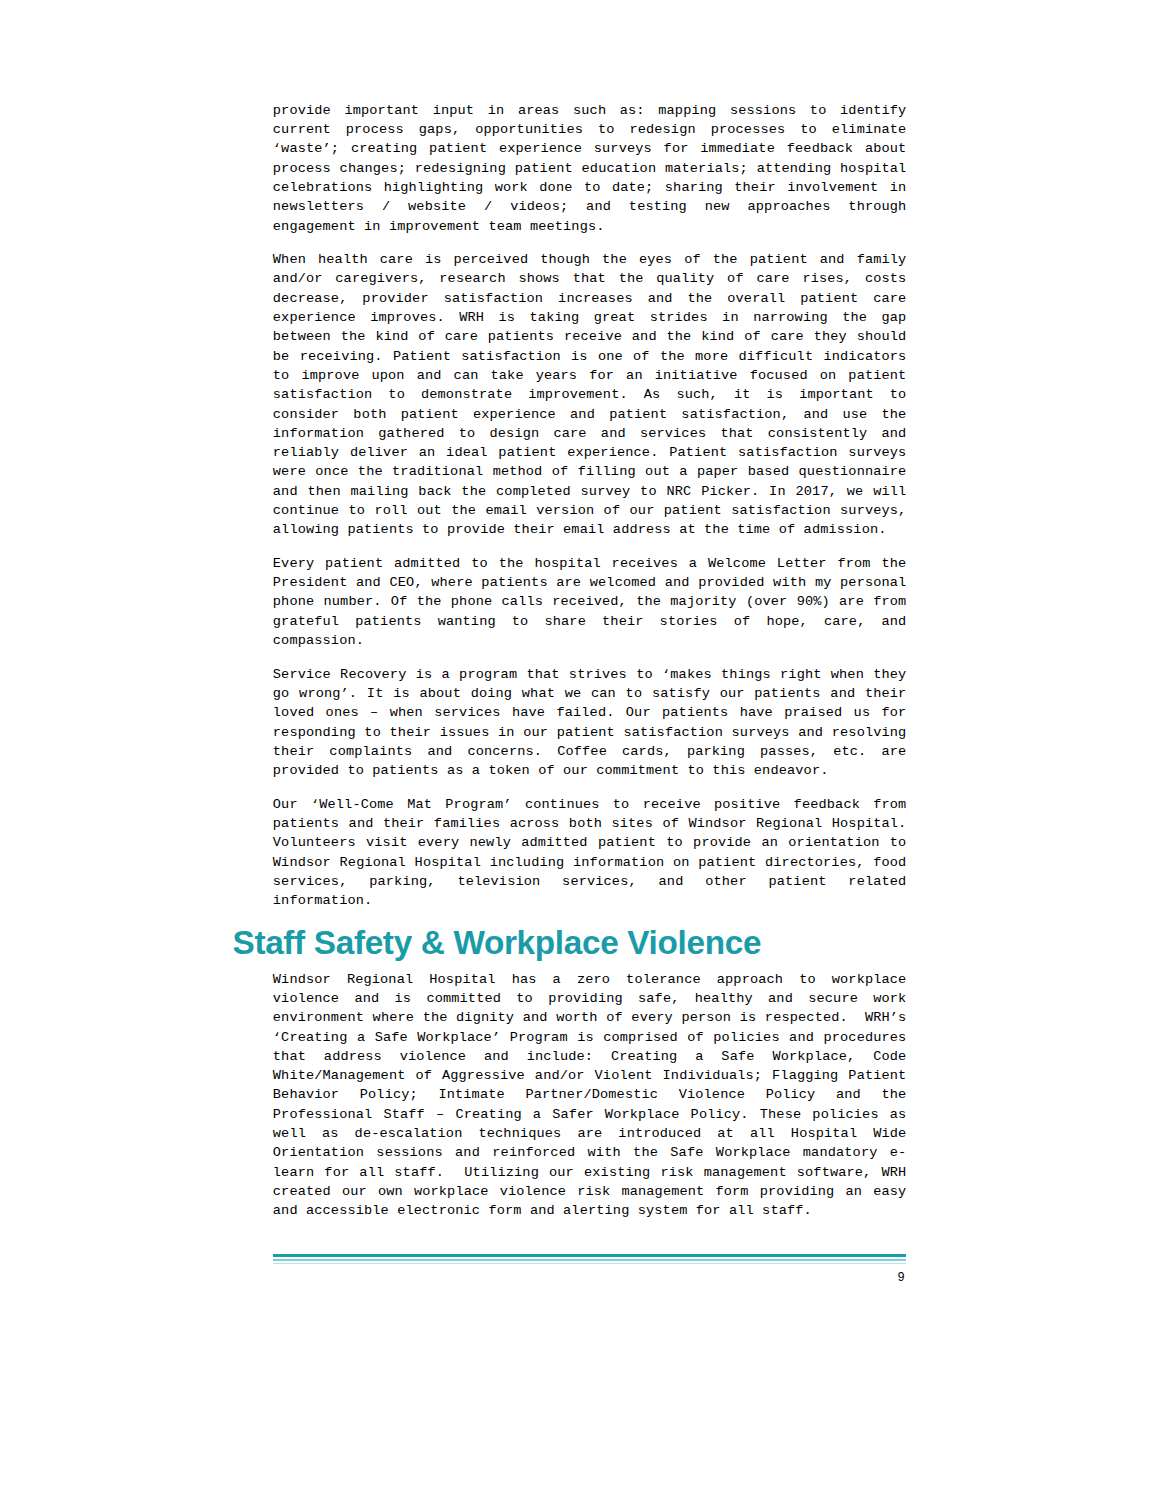provide important input in areas such as: mapping sessions to identify current process gaps, opportunities to redesign processes to eliminate ‘waste’; creating patient experience surveys for immediate feedback about process changes; redesigning patient education materials; attending hospital celebrations highlighting work done to date; sharing their involvement in newsletters / website / videos; and testing new approaches through engagement in improvement team meetings.
When health care is perceived though the eyes of the patient and family and/or caregivers, research shows that the quality of care rises, costs decrease, provider satisfaction increases and the overall patient care experience improves. WRH is taking great strides in narrowing the gap between the kind of care patients receive and the kind of care they should be receiving. Patient satisfaction is one of the more difficult indicators to improve upon and can take years for an initiative focused on patient satisfaction to demonstrate improvement. As such, it is important to consider both patient experience and patient satisfaction, and use the information gathered to design care and services that consistently and reliably deliver an ideal patient experience. Patient satisfaction surveys were once the traditional method of filling out a paper based questionnaire and then mailing back the completed survey to NRC Picker. In 2017, we will continue to roll out the email version of our patient satisfaction surveys, allowing patients to provide their email address at the time of admission.
Every patient admitted to the hospital receives a Welcome Letter from the President and CEO, where patients are welcomed and provided with my personal phone number. Of the phone calls received, the majority (over 90%) are from grateful patients wanting to share their stories of hope, care, and compassion.
Service Recovery is a program that strives to ‘makes things right when they go wrong’. It is about doing what we can to satisfy our patients and their loved ones – when services have failed. Our patients have praised us for responding to their issues in our patient satisfaction surveys and resolving their complaints and concerns. Coffee cards, parking passes, etc. are provided to patients as a token of our commitment to this endeavor.
Our ‘Well-Come Mat Program’ continues to receive positive feedback from patients and their families across both sites of Windsor Regional Hospital. Volunteers visit every newly admitted patient to provide an orientation to Windsor Regional Hospital including information on patient directories, food services, parking, television services, and other patient related information.
Staff Safety & Workplace Violence
Windsor Regional Hospital has a zero tolerance approach to workplace violence and is committed to providing safe, healthy and secure work environment where the dignity and worth of every person is respected. WRH’s ‘Creating a Safe Workplace’ Program is comprised of policies and procedures that address violence and include: Creating a Safe Workplace, Code White/Management of Aggressive and/or Violent Individuals; Flagging Patient Behavior Policy; Intimate Partner/Domestic Violence Policy and the Professional Staff – Creating a Safer Workplace Policy. These policies as well as de-escalation techniques are introduced at all Hospital Wide Orientation sessions and reinforced with the Safe Workplace mandatory e-learn for all staff. Utilizing our existing risk management software, WRH created our own workplace violence risk management form providing an easy and accessible electronic form and alerting system for all staff.
9